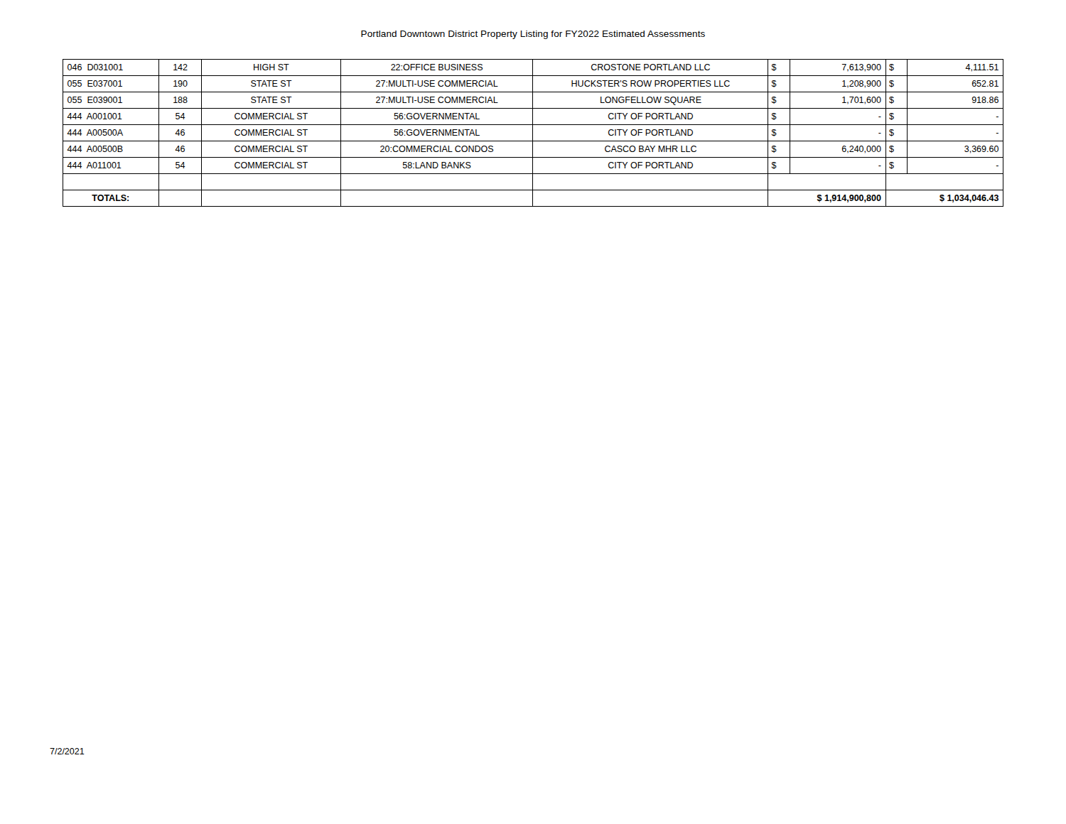Portland Downtown District Property Listing for FY2022 Estimated Assessments
| 046 D031001 | 142 | HIGH ST | 22:OFFICE BUSINESS | CROSTONE PORTLAND LLC | $ | 7,613,900 | $ | 4,111.51 |
| 055 E037001 | 190 | STATE ST | 27:MULTI-USE COMMERCIAL | HUCKSTER'S ROW PROPERTIES LLC | $ | 1,208,900 | $ | 652.81 |
| 055 E039001 | 188 | STATE ST | 27:MULTI-USE COMMERCIAL | LONGFELLOW SQUARE | $ | 1,701,600 | $ | 918.86 |
| 444 A001001 | 54 | COMMERCIAL ST | 56:GOVERNMENTAL | CITY OF PORTLAND | $ | - | $ | - |
| 444 A00500A | 46 | COMMERCIAL ST | 56:GOVERNMENTAL | CITY OF PORTLAND | $ | - | $ | - |
| 444 A00500B | 46 | COMMERCIAL ST | 20:COMMERCIAL CONDOS | CASCO BAY MHR LLC | $ | 6,240,000 | $ | 3,369.60 |
| 444 A011001 | 54 | COMMERCIAL ST | 58:LAND BANKS | CITY OF PORTLAND | $ | - | $ | - |
| TOTALS: | | | | | $ 1,914,900,800 | $ 1,034,046.43 |
7/2/2021